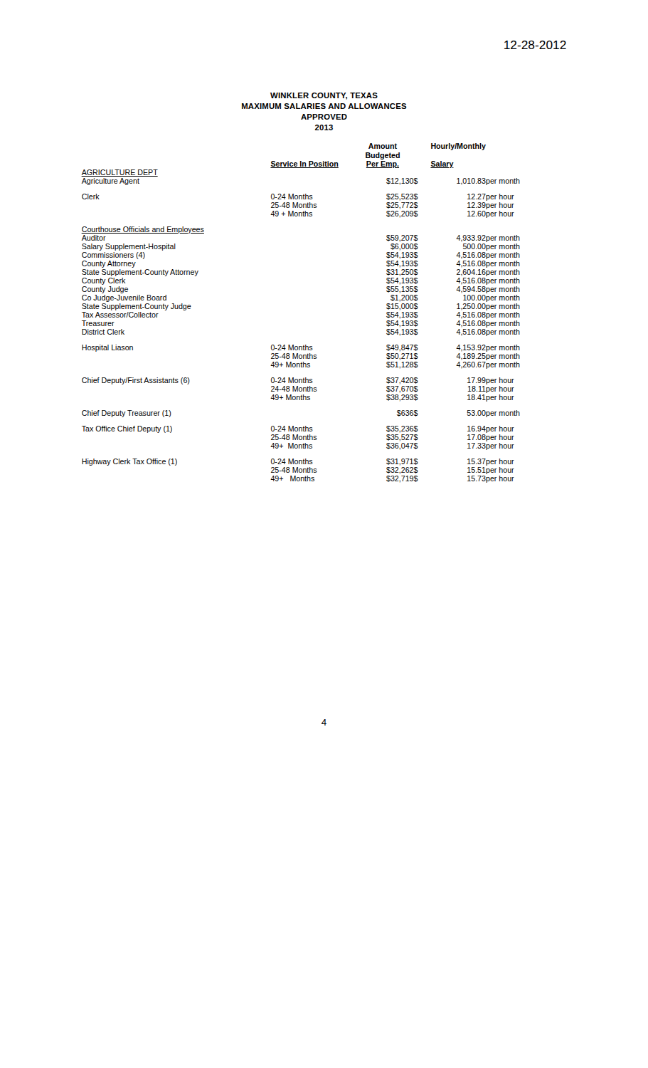12-28-2012
WINKLER COUNTY, TEXAS
MAXIMUM SALARIES AND ALLOWANCES
APPROVED
2013
| | | Amount | | Hourly/Monthly | |
| --- | --- | --- | --- | --- | --- |
| | | Budgeted | | | |
| | Service In Position | Per Emp. | | Salary | |
| AGRICULTURE DEPT | | | | | |
| Agriculture Agent | | $12,130 | $ | 1,010.83 | per month |
| Clerk | 0-24 Months | $25,523 | $ | 12.27 | per hour |
| | 25-48 Months | $25,772 | $ | 12.39 | per hour |
| | 49 + Months | $26,209 | $ | 12.60 | per hour |
| Courthouse Officials and Employees | | | | | |
| Auditor | | $59,207 | $ | 4,933.92 | per month |
| Salary Supplement-Hospital | | $6,000 | $ | 500.00 | per month |
| Commissioners (4) | | $54,193 | $ | 4,516.08 | per month |
| County Attorney | | $54,193 | $ | 4,516.08 | per month |
| State Supplement-County Attorney | | $31,250 | $ | 2,604.16 | per month |
| County Clerk | | $54,193 | $ | 4,516.08 | per month |
| County Judge | | $55,135 | $ | 4,594.58 | per month |
| Co Judge-Juvenile Board | | $1,200 | $ | 100.00 | per month |
| State Supplement-County Judge | | $15,000 | $ | 1,250.00 | per month |
| Tax Assessor/Collector | | $54,193 | $ | 4,516.08 | per month |
| Treasurer | | $54,193 | $ | 4,516.08 | per month |
| District Clerk | | $54,193 | $ | 4,516.08 | per month |
| Hospital Liason | 0-24 Months | $49,847 | $ | 4,153.92 | per month |
| | 25-48 Months | $50,271 | $ | 4,189.25 | per month |
| | 49+ Months | $51,128 | $ | 4,260.67 | per month |
| Chief Deputy/First Assistants (6) | 0-24 Months | $37,420 | $ | 17.99 | per hour |
| | 24-48 Months | $37,670 | $ | 18.11 | per hour |
| | 49+ Months | $38,293 | $ | 18.41 | per hour |
| Chief Deputy Treasurer (1) | | $636 | $ | 53.00 | per month |
| Tax Office Chief Deputy (1) | 0-24 Months | $35,236 | $ | 16.94 | per hour |
| | 25-48 Months | $35,527 | $ | 17.08 | per hour |
| | 49+ Months | $36,047 | $ | 17.33 | per hour |
| Highway Clerk Tax Office (1) | 0-24 Months | $31,971 | $ | 15.37 | per hour |
| | 25-48 Months | $32,262 | $ | 15.51 | per hour |
| | 49+ Months | $32,719 | $ | 15.73 | per hour |
4